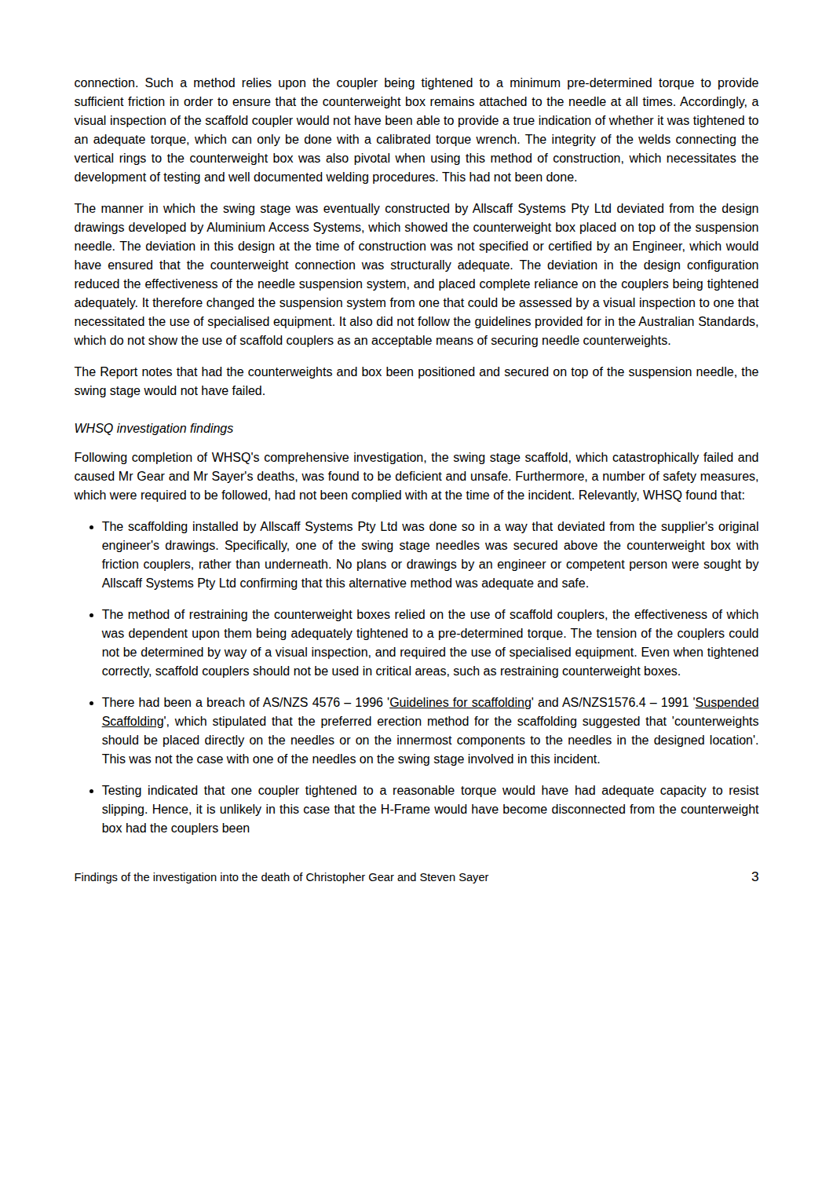connection. Such a method relies upon the coupler being tightened to a minimum pre-determined torque to provide sufficient friction in order to ensure that the counterweight box remains attached to the needle at all times. Accordingly, a visual inspection of the scaffold coupler would not have been able to provide a true indication of whether it was tightened to an adequate torque, which can only be done with a calibrated torque wrench. The integrity of the welds connecting the vertical rings to the counterweight box was also pivotal when using this method of construction, which necessitates the development of testing and well documented welding procedures. This had not been done.
The manner in which the swing stage was eventually constructed by Allscaff Systems Pty Ltd deviated from the design drawings developed by Aluminium Access Systems, which showed the counterweight box placed on top of the suspension needle. The deviation in this design at the time of construction was not specified or certified by an Engineer, which would have ensured that the counterweight connection was structurally adequate. The deviation in the design configuration reduced the effectiveness of the needle suspension system, and placed complete reliance on the couplers being tightened adequately. It therefore changed the suspension system from one that could be assessed by a visual inspection to one that necessitated the use of specialised equipment. It also did not follow the guidelines provided for in the Australian Standards, which do not show the use of scaffold couplers as an acceptable means of securing needle counterweights.
The Report notes that had the counterweights and box been positioned and secured on top of the suspension needle, the swing stage would not have failed.
WHSQ investigation findings
Following completion of WHSQ's comprehensive investigation, the swing stage scaffold, which catastrophically failed and caused Mr Gear and Mr Sayer's deaths, was found to be deficient and unsafe. Furthermore, a number of safety measures, which were required to be followed, had not been complied with at the time of the incident. Relevantly, WHSQ found that:
The scaffolding installed by Allscaff Systems Pty Ltd was done so in a way that deviated from the supplier's original engineer's drawings. Specifically, one of the swing stage needles was secured above the counterweight box with friction couplers, rather than underneath. No plans or drawings by an engineer or competent person were sought by Allscaff Systems Pty Ltd confirming that this alternative method was adequate and safe.
The method of restraining the counterweight boxes relied on the use of scaffold couplers, the effectiveness of which was dependent upon them being adequately tightened to a pre-determined torque. The tension of the couplers could not be determined by way of a visual inspection, and required the use of specialised equipment. Even when tightened correctly, scaffold couplers should not be used in critical areas, such as restraining counterweight boxes.
There had been a breach of AS/NZS 4576 – 1996 'Guidelines for scaffolding' and AS/NZS1576.4 – 1991 'Suspended Scaffolding', which stipulated that the preferred erection method for the scaffolding suggested that 'counterweights should be placed directly on the needles or on the innermost components to the needles in the designed location'. This was not the case with one of the needles on the swing stage involved in this incident.
Testing indicated that one coupler tightened to a reasonable torque would have had adequate capacity to resist slipping. Hence, it is unlikely in this case that the H-Frame would have become disconnected from the counterweight box had the couplers been
Findings of the investigation into the death of Christopher Gear and Steven Sayer 3